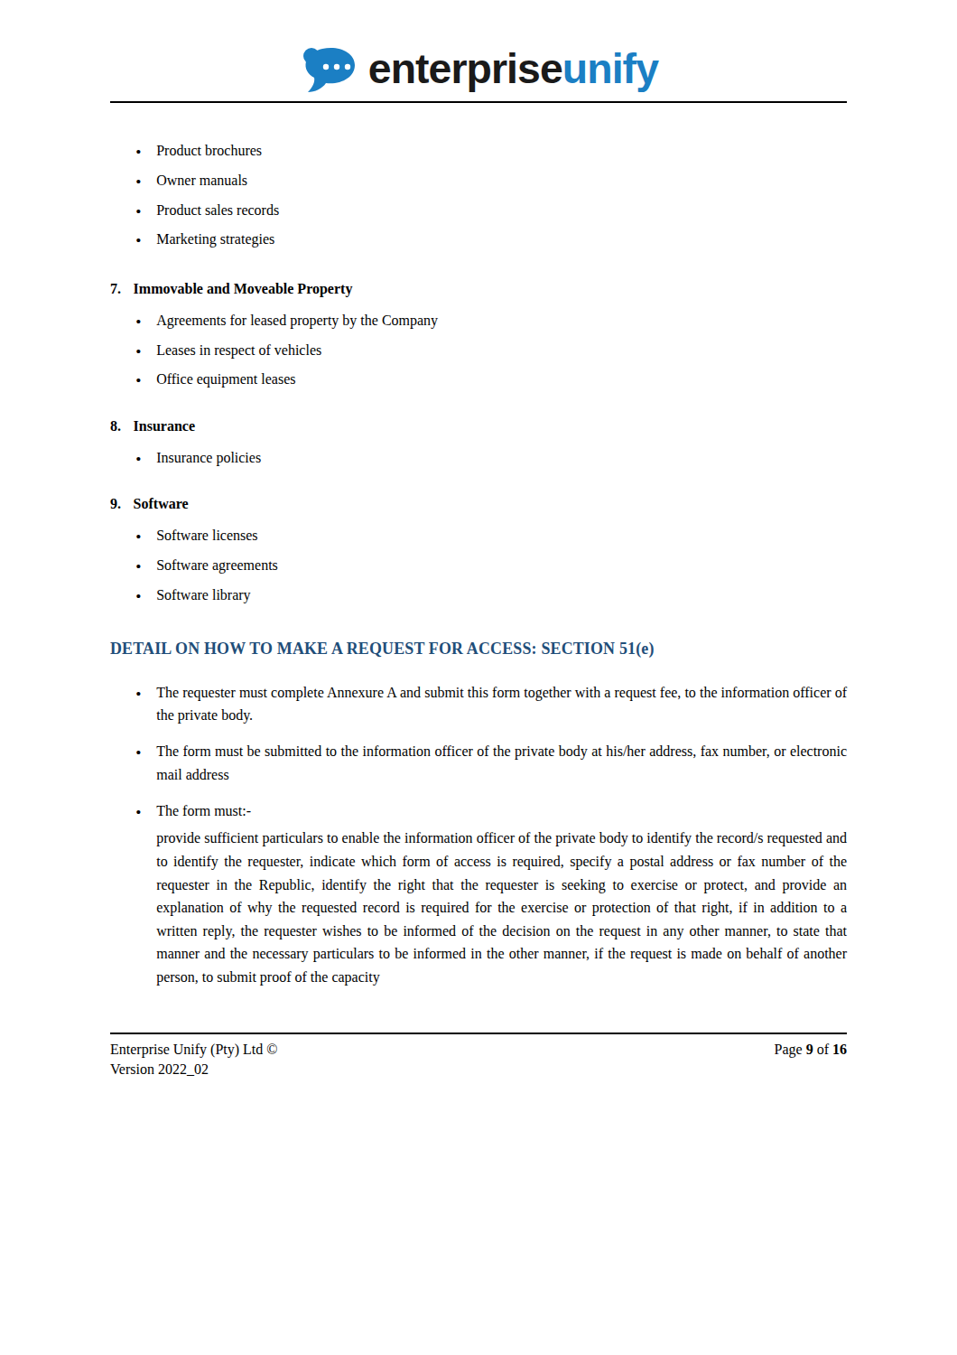enterprise unify
Product brochures
Owner manuals
Product sales records
Marketing strategies
7. Immovable and Moveable Property
Agreements for leased property by the Company
Leases in respect of vehicles
Office equipment leases
8. Insurance
Insurance policies
9. Software
Software licenses
Software agreements
Software library
DETAIL ON HOW TO MAKE A REQUEST FOR ACCESS: SECTION 51(e)
The requester must complete Annexure A and submit this form together with a request fee, to the information officer of the private body.
The form must be submitted to the information officer of the private body at his/her address, fax number, or electronic mail address
The form must:- provide sufficient particulars to enable the information officer of the private body to identify the record/s requested and to identify the requester, indicate which form of access is required, specify a postal address or fax number of the requester in the Republic, identify the right that the requester is seeking to exercise or protect, and provide an explanation of why the requested record is required for the exercise or protection of that right, if in addition to a written reply, the requester wishes to be informed of the decision on the request in any other manner, to state that manner and the necessary particulars to be informed in the other manner, if the request is made on behalf of another person, to submit proof of the capacity
Enterprise Unify (Pty) Ltd ©
Version 2022_02
Page 9 of 16